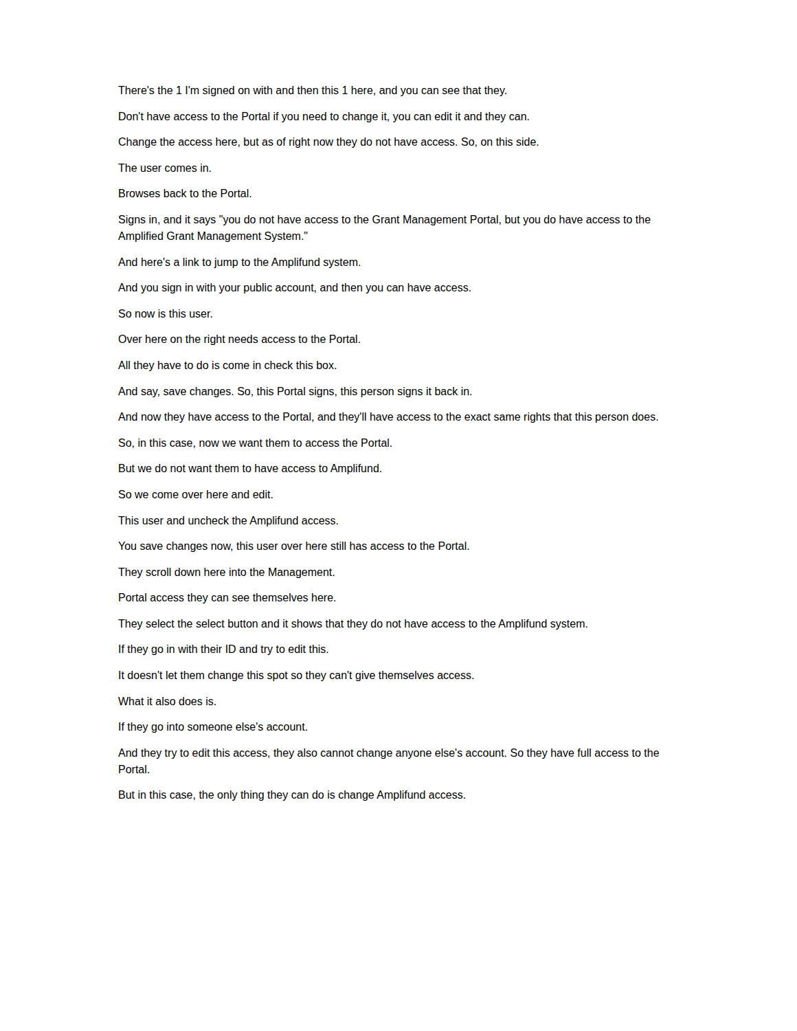There's the 1 I'm signed on with and then this 1 here, and you can see that they.
Don't have access to the Portal if you need to change it, you can edit it and they can.
Change the access here, but as of right now they do not have access. So, on this side.
The user comes in.
Browses back to the Portal.
Signs in, and it says "you do not have access to the Grant Management Portal, but you do have access to the Amplified Grant Management System."
And here's a link to jump to the Amplifund system.
And you sign in with your public account, and then you can have access.
So now is this user.
Over here on the right needs access to the Portal.
All they have to do is come in check this box.
And say, save changes. So, this Portal signs, this person signs it back in.
And now they have access to the Portal, and they'll have access to the exact same rights that this person does.
So, in this case, now we want them to access the Portal.
But we do not want them to have access to Amplifund.
So we come over here and edit.
This user and uncheck the Amplifund access.
You save changes now, this user over here still has access to the Portal.
They scroll down here into the Management.
Portal access they can see themselves here.
They select the select button and it shows that they do not have access to the Amplifund system.
If they go in with their ID and try to edit this.
It doesn't let them change this spot so they can't give themselves access.
What it also does is.
If they go into someone else's account.
And they try to edit this access, they also cannot change anyone else's account. So they have full access to the Portal.
But in this case, the only thing they can do is change Amplifund access.